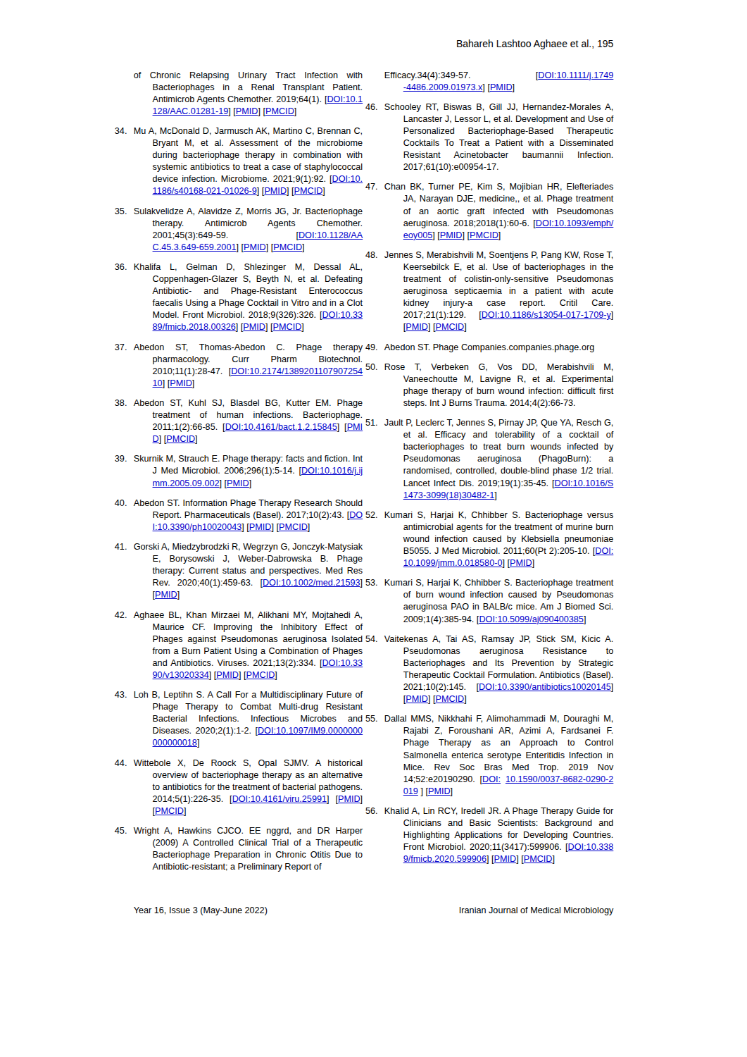Bahareh Lashtoo Aghaee et al., 195
of Chronic Relapsing Urinary Tract Infection with Bacteriophages in a Renal Transplant Patient. Antimicrob Agents Chemother. 2019;64(1). [DOI:10.1128/AAC.01281-19] [PMID] [PMCID]
34. Mu A, McDonald D, Jarmusch AK, Martino C, Brennan C, Bryant M, et al. Assessment of the microbiome during bacteriophage therapy in combination with systemic antibiotics to treat a case of staphylococcal device infection. Microbiome. 2021;9(1):92. [DOI:10.1186/s40168-021-01026-9] [PMID] [PMCID]
35. Sulakvelidze A, Alavidze Z, Morris JG, Jr. Bacteriophage therapy. Antimicrob Agents Chemother. 2001;45(3):649-59. [DOI:10.1128/AAC.45.3.649-659.2001] [PMID] [PMCID]
36. Khalifa L, Gelman D, Shlezinger M, Dessal AL, Coppenhagen-Glazer S, Beyth N, et al. Defeating Antibiotic- and Phage-Resistant Enterococcus faecalis Using a Phage Cocktail in Vitro and in a Clot Model. Front Microbiol. 2018;9(326):326. [DOI:10.3389/fmicb.2018.00326] [PMID] [PMCID]
37. Abedon ST, Thomas-Abedon C. Phage therapy pharmacology. Curr Pharm Biotechnol. 2010;11(1):28-47. [DOI:10.2174/138920110790725410] [PMID]
38. Abedon ST, Kuhl SJ, Blasdel BG, Kutter EM. Phage treatment of human infections. Bacteriophage. 2011;1(2):66-85. [DOI:10.4161/bact.1.2.15845] [PMID] [PMCID]
39. Skurnik M, Strauch E. Phage therapy: facts and fiction. Int J Med Microbiol. 2006;296(1):5-14. [DOI:10.1016/j.ijmm.2005.09.002] [PMID]
40. Abedon ST. Information Phage Therapy Research Should Report. Pharmaceuticals (Basel). 2017;10(2):43. [DOI:10.3390/ph10020043] [PMID] [PMCID]
41. Gorski A, Miedzybrodzki R, Wegrzyn G, Jonczyk-Matysiak E, Borysowski J, Weber-Dabrowska B. Phage therapy: Current status and perspectives. Med Res Rev. 2020;40(1):459-63. [DOI:10.1002/med.21593] [PMID]
42. Aghaee BL, Khan Mirzaei M, Alikhani MY, Mojtahedi A, Maurice CF. Improving the Inhibitory Effect of Phages against Pseudomonas aeruginosa Isolated from a Burn Patient Using a Combination of Phages and Antibiotics. Viruses. 2021;13(2):334. [DOI:10.3390/v13020334] [PMID] [PMCID]
43. Loh B, Leptihn S. A Call For a Multidisciplinary Future of Phage Therapy to Combat Multi-drug Resistant Bacterial Infections. Infectious Microbes and Diseases. 2020;2(1):1-2. [DOI:10.1097/IM9.0000000000000018]
44. Wittebole X, De Roock S, Opal SJMV. A historical overview of bacteriophage therapy as an alternative to antibiotics for the treatment of bacterial pathogens. 2014;5(1):226-35. [DOI:10.4161/viru.25991] [PMID] [PMCID]
45. Wright A, Hawkins CJCO. EE nggrd, and DR Harper (2009) A Controlled Clinical Trial of a Therapeutic Bacteriophage Preparation in Chronic Otitis Due to Antibiotic-resistant; a Preliminary Report of
Efficacy.34(4):349-57. [DOI:10.1111/j.1749-4486.2009.01973.x] [PMID]
46. Schooley RT, Biswas B, Gill JJ, Hernandez-Morales A, Lancaster J, Lessor L, et al. Development and Use of Personalized Bacteriophage-Based Therapeutic Cocktails To Treat a Patient with a Disseminated Resistant Acinetobacter baumannii Infection. 2017;61(10):e00954-17.
47. Chan BK, Turner PE, Kim S, Mojibian HR, Elefteriades JA, Narayan DJE, medicine,, et al. Phage treatment of an aortic graft infected with Pseudomonas aeruginosa. 2018;2018(1):60-6. [DOI:10.1093/emph/eoy005] [PMID] [PMCID]
48. Jennes S, Merabishvili M, Soentjens P, Pang KW, Rose T, Keersebilck E, et al. Use of bacteriophages in the treatment of colistin-only-sensitive Pseudomonas aeruginosa septicaemia in a patient with acute kidney injury-a case report. Critil Care. 2017;21(1):129. [DOI:10.1186/s13054-017-1709-y] [PMID] [PMCID]
49. Abedon ST. Phage Companies.companies.phage.org
50. Rose T, Verbeken G, Vos DD, Merabishvili M, Vaneechoutte M, Lavigne R, et al. Experimental phage therapy of burn wound infection: difficult first steps. Int J Burns Trauma. 2014;4(2):66-73.
51. Jault P, Leclerc T, Jennes S, Pirnay JP, Que YA, Resch G, et al. Efficacy and tolerability of a cocktail of bacteriophages to treat burn wounds infected by Pseudomonas aeruginosa (PhagoBurn): a randomised, controlled, double-blind phase 1/2 trial. Lancet Infect Dis. 2019;19(1):35-45. [DOI:10.1016/S1473-3099(18)30482-1]
52. Kumari S, Harjai K, Chhibber S. Bacteriophage versus antimicrobial agents for the treatment of murine burn wound infection caused by Klebsiella pneumoniae B5055. J Med Microbiol. 2011;60(Pt 2):205-10. [DOI:10.1099/jmm.0.018580-0] [PMID]
53. Kumari S, Harjai K, Chhibber S. Bacteriophage treatment of burn wound infection caused by Pseudomonas aeruginosa PAO in BALB/c mice. Am J Biomed Sci. 2009;1(4):385-94. [DOI:10.5099/aj090400385]
54. Vaitekenas A, Tai AS, Ramsay JP, Stick SM, Kicic A. Pseudomonas aeruginosa Resistance to Bacteriophages and Its Prevention by Strategic Therapeutic Cocktail Formulation. Antibiotics (Basel). 2021;10(2):145. [DOI:10.3390/antibiotics10020145] [PMID] [PMCID]
55. Dallal MMS, Nikkhahi F, Alimohammadi M, Douraghi M, Rajabi Z, Foroushani AR, Azimi A, Fardsanei F. Phage Therapy as an Approach to Control Salmonella enterica serotype Enteritidis Infection in Mice. Rev Soc Bras Med Trop. 2019 Nov 14;52:e20190290. [DOI: 10.1590/0037-8682-0290-2019 ] [PMID]
56. Khalid A, Lin RCY, Iredell JR. A Phage Therapy Guide for Clinicians and Basic Scientists: Background and Highlighting Applications for Developing Countries. Front Microbiol. 2020;11(3417):599906. [DOI:10.3389/fmicb.2020.599906] [PMID] [PMCID]
Year 16, Issue 3 (May-June 2022) Iranian Journal of Medical Microbiology